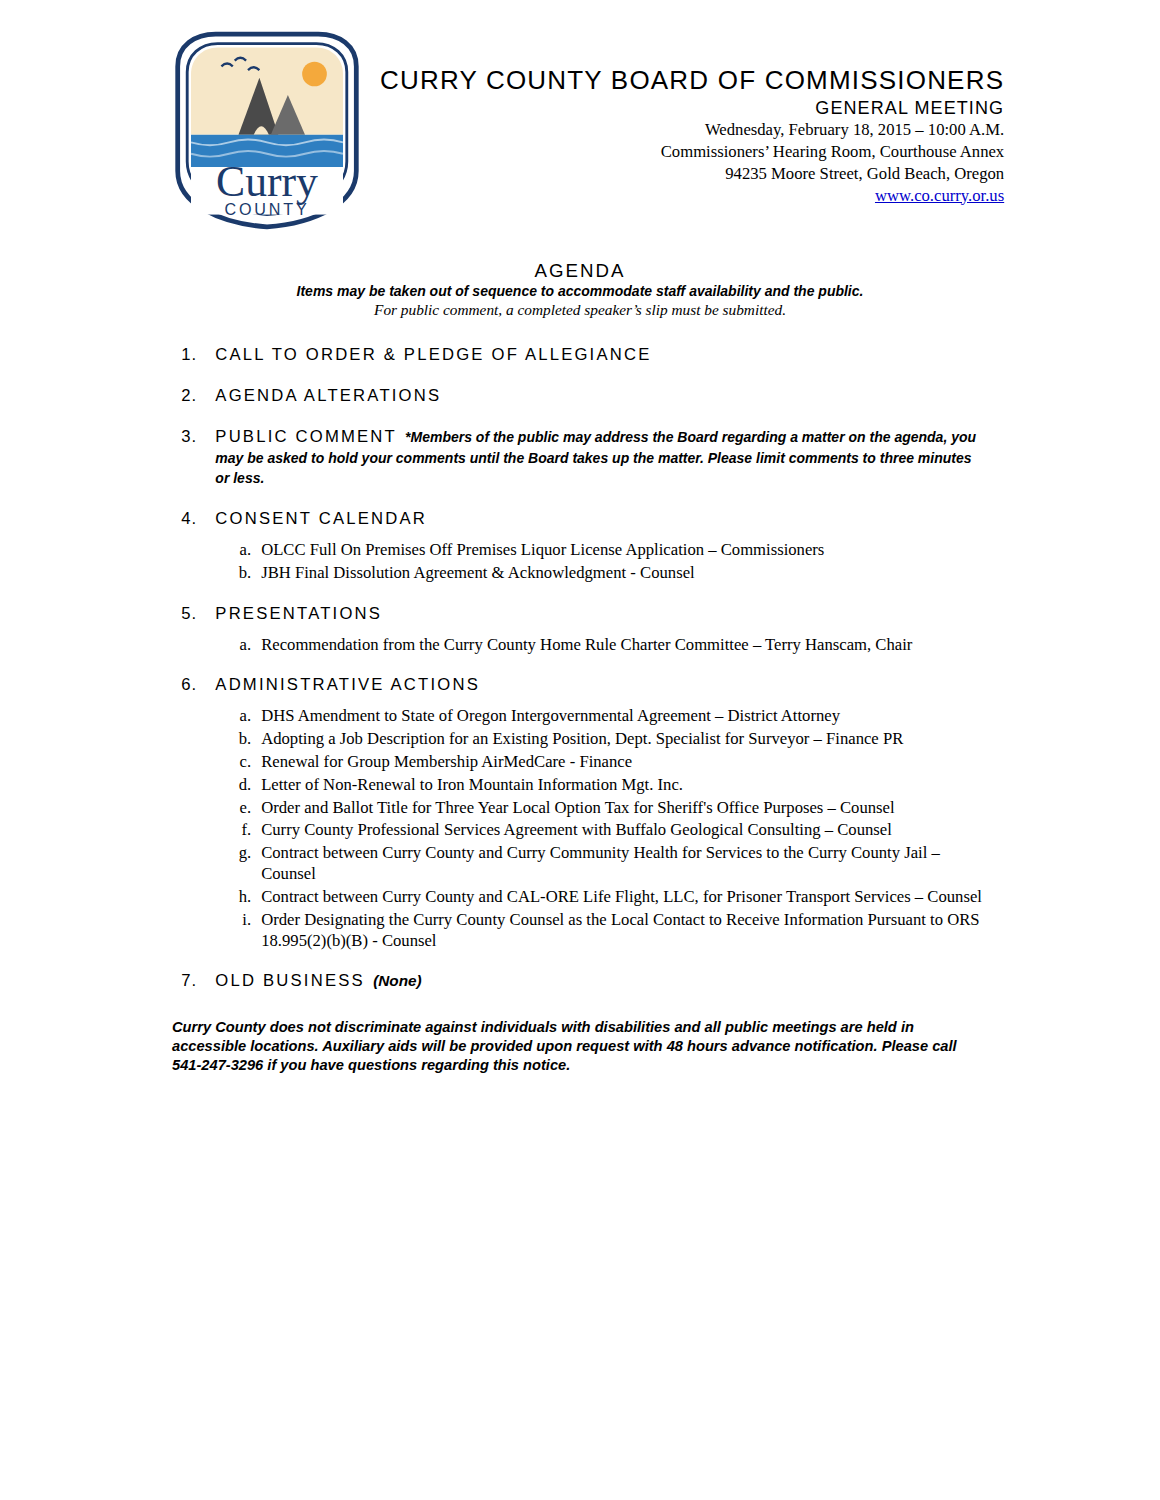Curry COUNTY
CURRY COUNTY BOARD OF COMMISSIONERS
GENERAL MEETING
Wednesday, February 18, 2015 – 10:00 A.M.
Commissioners’ Hearing Room, Courthouse Annex
94235 Moore Street, Gold Beach, Oregon
www.co.curry.or.us
AGENDA
Items may be taken out of sequence to accommodate staff availability and the public.
For public comment, a completed speaker’s slip must be submitted.
CALL TO ORDER & PLEDGE OF ALLEGIANCE
AGENDA ALTERATIONS
PUBLIC COMMENT *Members of the public may address the Board regarding a matter on the agenda, you may be asked to hold your comments until the Board takes up the matter. Please limit comments to three minutes or less.
CONSENT CALENDAR
OLCC Full On Premises Off Premises Liquor License Application – Commissioners
JBH Final Dissolution Agreement & Acknowledgment - Counsel
PRESENTATIONS
Recommendation from the Curry County Home Rule Charter Committee – Terry Hanscam, Chair
ADMINISTRATIVE ACTIONS
DHS Amendment to State of Oregon Intergovernmental Agreement – District Attorney
Adopting a Job Description for an Existing Position, Dept. Specialist for Surveyor – Finance PR
Renewal for Group Membership AirMedCare - Finance
Letter of Non-Renewal to Iron Mountain Information Mgt. Inc.
Order and Ballot Title for Three Year Local Option Tax for Sheriff's Office Purposes – Counsel
Curry County Professional Services Agreement with Buffalo Geological Consulting – Counsel
Contract between Curry County and Curry Community Health for Services to the Curry County Jail – Counsel
Contract between Curry County and CAL-ORE Life Flight, LLC, for Prisoner Transport Services – Counsel
Order Designating the Curry County Counsel as the Local Contact to Receive Information Pursuant to ORS 18.995(2)(b)(B) - Counsel
OLD BUSINESS (None)
Curry County does not discriminate against individuals with disabilities and all public meetings are held in accessible locations. Auxiliary aids will be provided upon request with 48 hours advance notification. Please call 541-247-3296 if you have questions regarding this notice.